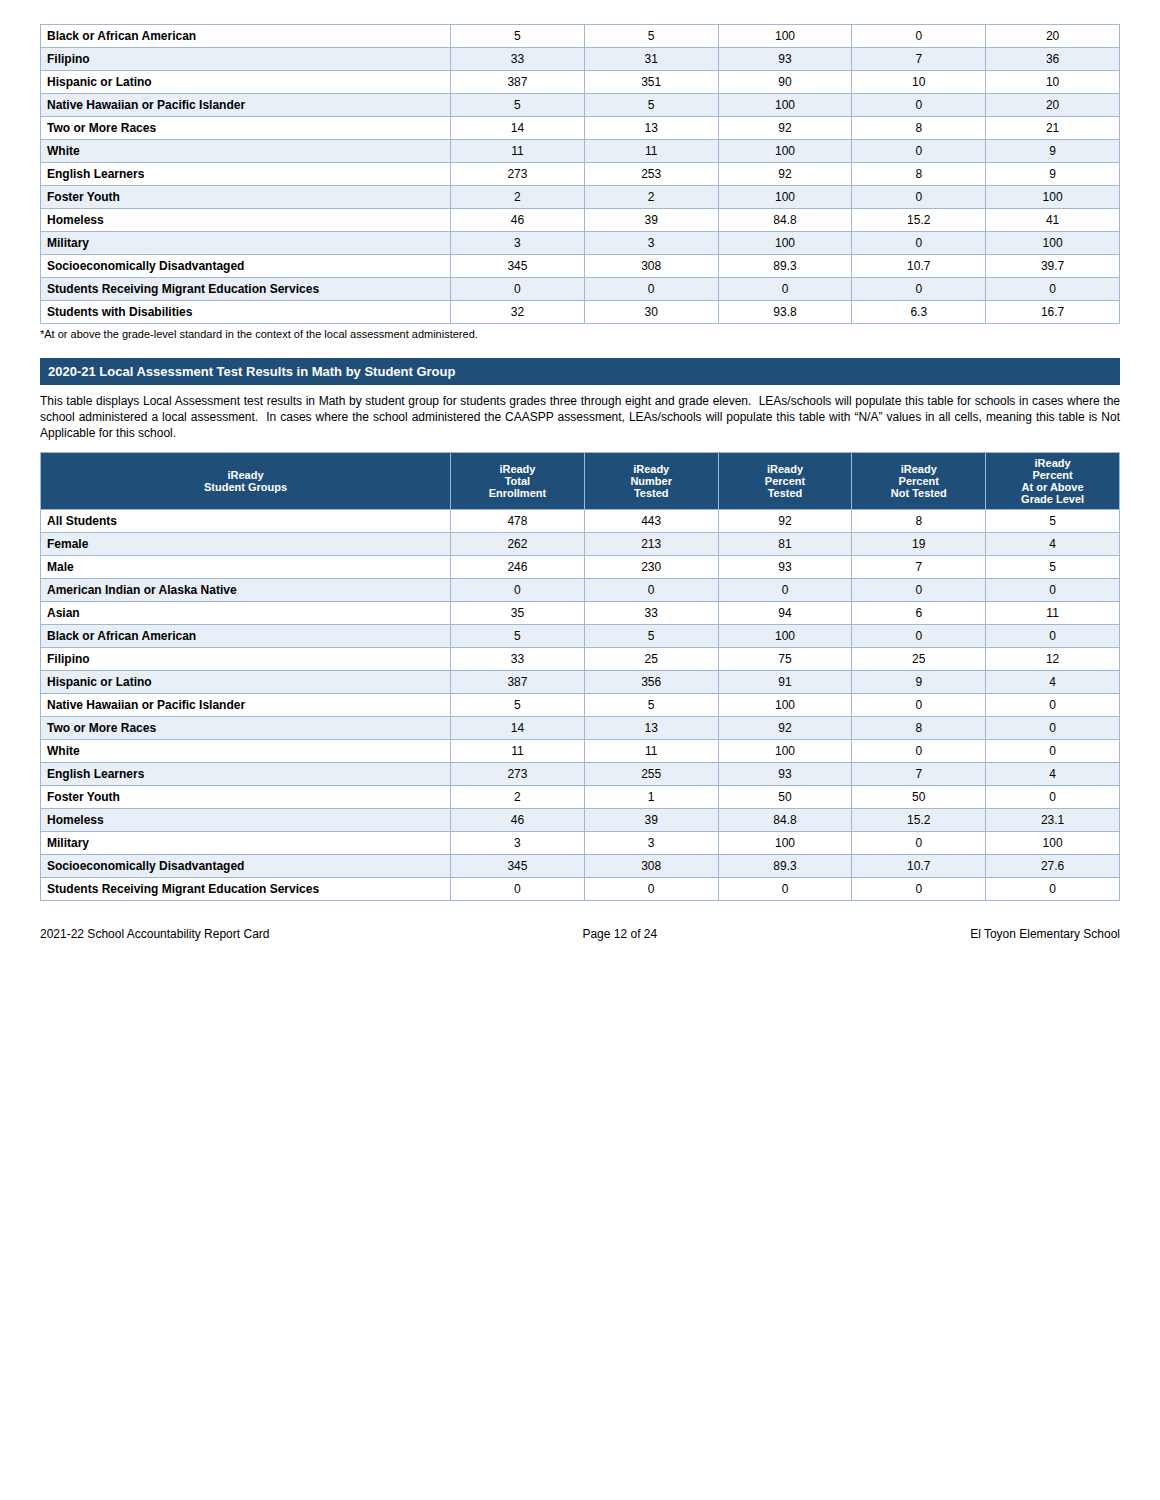| Black or African American | 5 | 5 | 100 | 0 | 20 |
| Filipino | 33 | 31 | 93 | 7 | 36 |
| Hispanic or Latino | 387 | 351 | 90 | 10 | 10 |
| Native Hawaiian or Pacific Islander | 5 | 5 | 100 | 0 | 20 |
| Two or More Races | 14 | 13 | 92 | 8 | 21 |
| White | 11 | 11 | 100 | 0 | 9 |
| English Learners | 273 | 253 | 92 | 8 | 9 |
| Foster Youth | 2 | 2 | 100 | 0 | 100 |
| Homeless | 46 | 39 | 84.8 | 15.2 | 41 |
| Military | 3 | 3 | 100 | 0 | 100 |
| Socioeconomically Disadvantaged | 345 | 308 | 89.3 | 10.7 | 39.7 |
| Students Receiving Migrant Education Services | 0 | 0 | 0 | 0 | 0 |
| Students with Disabilities | 32 | 30 | 93.8 | 6.3 | 16.7 |
*At or above the grade-level standard in the context of the local assessment administered.
2020-21 Local Assessment Test Results in Math by Student Group
This table displays Local Assessment test results in Math by student group for students grades three through eight and grade eleven. LEAs/schools will populate this table for schools in cases where the school administered a local assessment. In cases where the school administered the CAASPP assessment, LEAs/schools will populate this table with “N/A” values in all cells, meaning this table is Not Applicable for this school.
| iReady Student Groups | iReady Total Enrollment | iReady Number Tested | iReady Percent Tested | iReady Percent Not Tested | iReady Percent At or Above Grade Level |
| --- | --- | --- | --- | --- | --- |
| All Students | 478 | 443 | 92 | 8 | 5 |
| Female | 262 | 213 | 81 | 19 | 4 |
| Male | 246 | 230 | 93 | 7 | 5 |
| American Indian or Alaska Native | 0 | 0 | 0 | 0 | 0 |
| Asian | 35 | 33 | 94 | 6 | 11 |
| Black or African American | 5 | 5 | 100 | 0 | 0 |
| Filipino | 33 | 25 | 75 | 25 | 12 |
| Hispanic or Latino | 387 | 356 | 91 | 9 | 4 |
| Native Hawaiian or Pacific Islander | 5 | 5 | 100 | 0 | 0 |
| Two or More Races | 14 | 13 | 92 | 8 | 0 |
| White | 11 | 11 | 100 | 0 | 0 |
| English Learners | 273 | 255 | 93 | 7 | 4 |
| Foster Youth | 2 | 1 | 50 | 50 | 0 |
| Homeless | 46 | 39 | 84.8 | 15.2 | 23.1 |
| Military | 3 | 3 | 100 | 0 | 100 |
| Socioeconomically Disadvantaged | 345 | 308 | 89.3 | 10.7 | 27.6 |
| Students Receiving Migrant Education Services | 0 | 0 | 0 | 0 | 0 |
2021-22 School Accountability Report Card
Page 12 of 24
El Toyon Elementary School